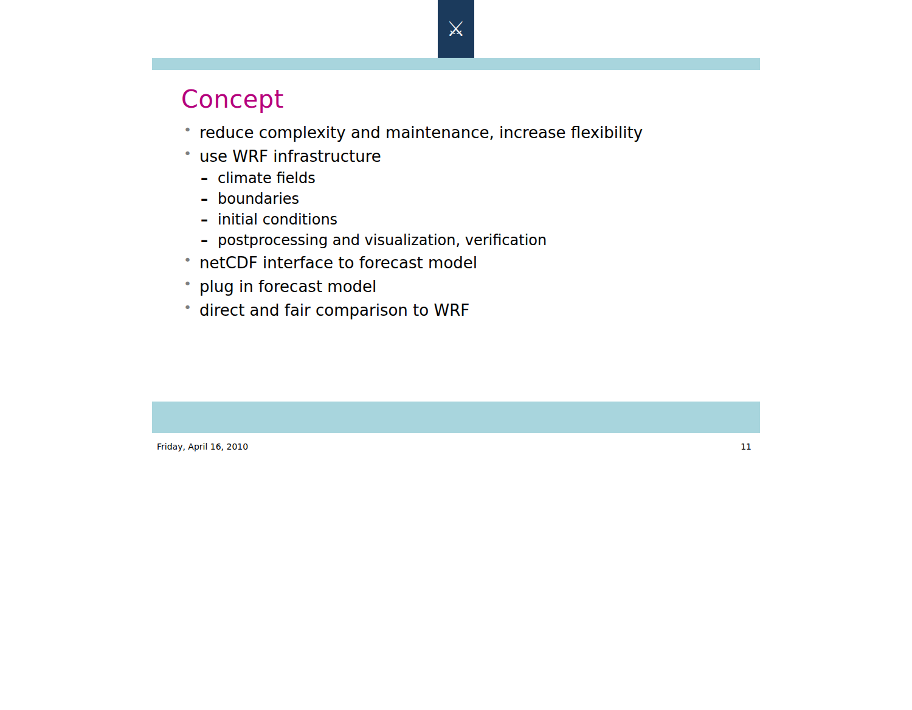⚔
Concept
reduce complexity and maintenance, increase flexibility
use WRF infrastructure
climate fields
boundaries
initial conditions
postprocessing and visualization, verification
netCDF interface to forecast model
plug in forecast model
direct and fair comparison to WRF
11
Friday, April 16, 2010 11